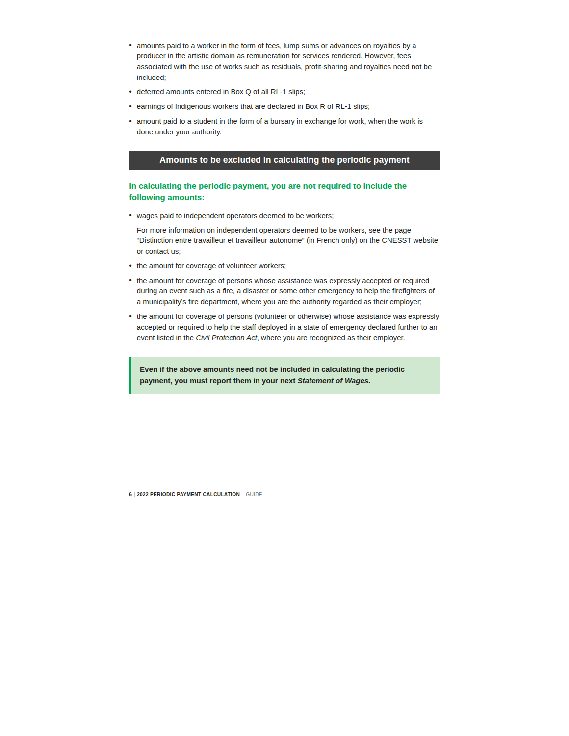amounts paid to a worker in the form of fees, lump sums or advances on royalties by a producer in the artistic domain as remuneration for services rendered. However, fees associated with the use of works such as residuals, profit-sharing and royalties need not be included;
deferred amounts entered in Box Q of all RL-1 slips;
earnings of Indigenous workers that are declared in Box R of RL-1 slips;
amount paid to a student in the form of a bursary in exchange for work, when the work is done under your authority.
Amounts to be excluded in calculating the periodic payment
In calculating the periodic payment, you are not required to include the following amounts:
wages paid to independent operators deemed to be workers;
For more information on independent operators deemed to be workers, see the page “Distinction entre travailleur et travailleur autonome” (in French only) on the CNESST website or contact us;
the amount for coverage of volunteer workers;
the amount for coverage of persons whose assistance was expressly accepted or required during an event such as a fire, a disaster or some other emergency to help the firefighters of a municipality’s fire department, where you are the authority regarded as their employer;
the amount for coverage of persons (volunteer or otherwise) whose assistance was expressly accepted or required to help the staff deployed in a state of emergency declared further to an event listed in the Civil Protection Act, where you are recognized as their employer.
Even if the above amounts need not be included in calculating the periodic payment, you must report them in your next Statement of Wages.
6|2022 PERIODIC PAYMENT CALCULATION – GUIDE